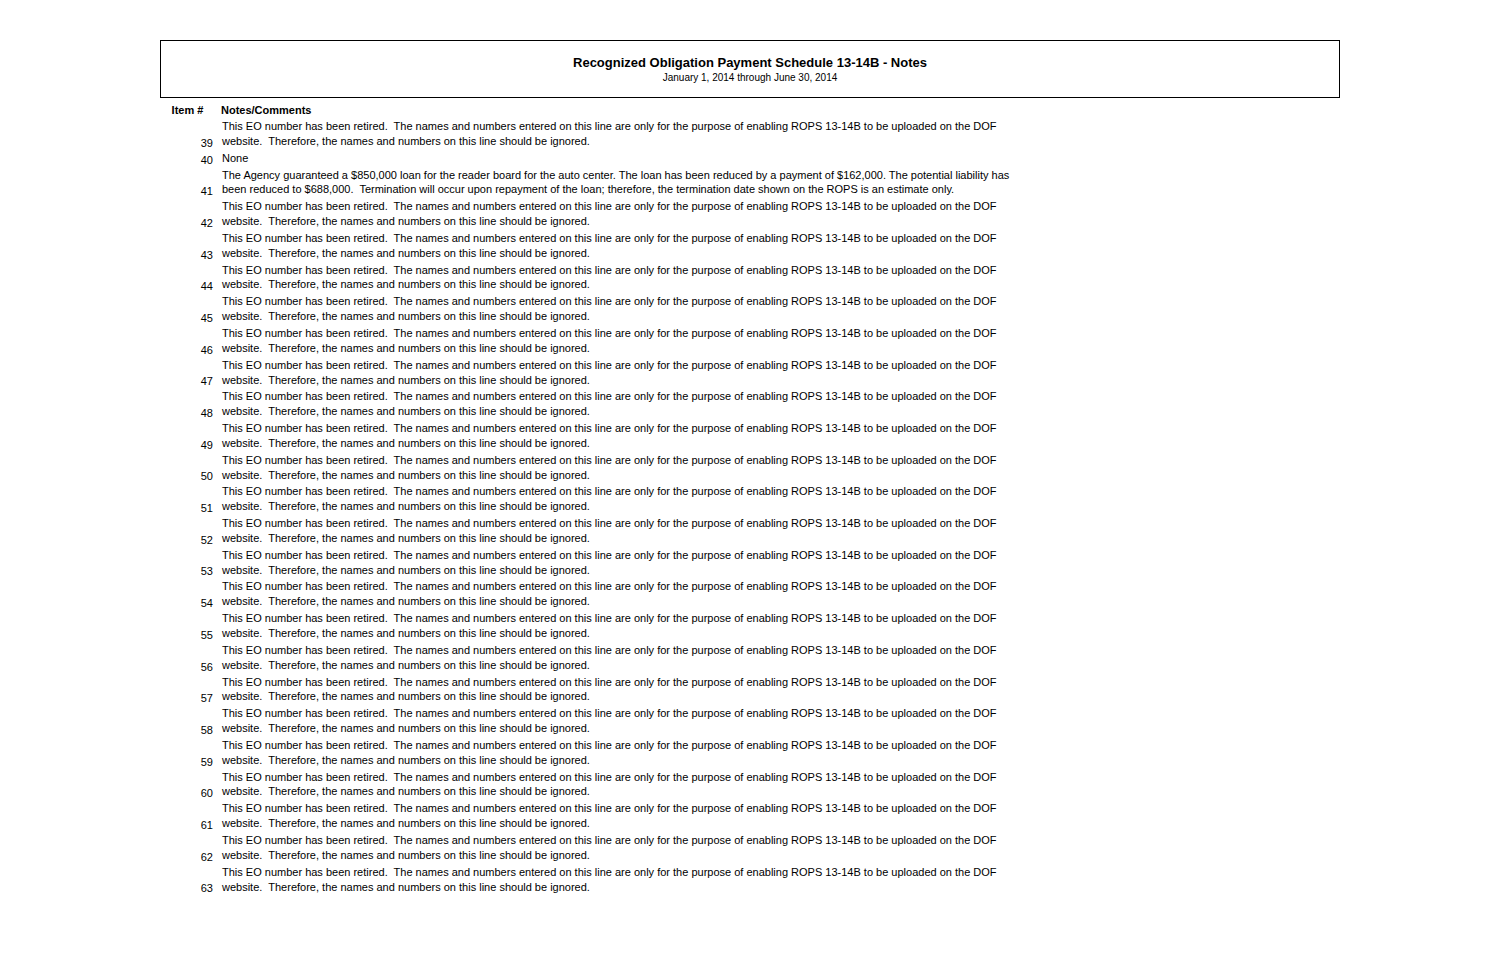Recognized Obligation Payment Schedule 13-14B - Notes
January 1, 2014 through June 30, 2014
| Item # | Notes/Comments |
| --- | --- |
| 39 | This EO number has been retired. The names and numbers entered on this line are only for the purpose of enabling ROPS 13-14B to be uploaded on the DOF website. Therefore, the names and numbers on this line should be ignored. |
| 40 | None |
| 41 | The Agency guaranteed a $850,000 loan for the reader board for the auto center. The loan has been reduced by a payment of $162,000. The potential liability has been reduced to $688,000. Termination will occur upon repayment of the loan; therefore, the termination date shown on the ROPS is an estimate only. |
| 42 | This EO number has been retired. The names and numbers entered on this line are only for the purpose of enabling ROPS 13-14B to be uploaded on the DOF website. Therefore, the names and numbers on this line should be ignored. |
| 43 | This EO number has been retired. The names and numbers entered on this line are only for the purpose of enabling ROPS 13-14B to be uploaded on the DOF website. Therefore, the names and numbers on this line should be ignored. |
| 44 | This EO number has been retired. The names and numbers entered on this line are only for the purpose of enabling ROPS 13-14B to be uploaded on the DOF website. Therefore, the names and numbers on this line should be ignored. |
| 45 | This EO number has been retired. The names and numbers entered on this line are only for the purpose of enabling ROPS 13-14B to be uploaded on the DOF website. Therefore, the names and numbers on this line should be ignored. |
| 46 | This EO number has been retired. The names and numbers entered on this line are only for the purpose of enabling ROPS 13-14B to be uploaded on the DOF website. Therefore, the names and numbers on this line should be ignored. |
| 47 | This EO number has been retired. The names and numbers entered on this line are only for the purpose of enabling ROPS 13-14B to be uploaded on the DOF website. Therefore, the names and numbers on this line should be ignored. |
| 48 | This EO number has been retired. The names and numbers entered on this line are only for the purpose of enabling ROPS 13-14B to be uploaded on the DOF website. Therefore, the names and numbers on this line should be ignored. |
| 49 | This EO number has been retired. The names and numbers entered on this line are only for the purpose of enabling ROPS 13-14B to be uploaded on the DOF website. Therefore, the names and numbers on this line should be ignored. |
| 50 | This EO number has been retired. The names and numbers entered on this line are only for the purpose of enabling ROPS 13-14B to be uploaded on the DOF website. Therefore, the names and numbers on this line should be ignored. |
| 51 | This EO number has been retired. The names and numbers entered on this line are only for the purpose of enabling ROPS 13-14B to be uploaded on the DOF website. Therefore, the names and numbers on this line should be ignored. |
| 52 | This EO number has been retired. The names and numbers entered on this line are only for the purpose of enabling ROPS 13-14B to be uploaded on the DOF website. Therefore, the names and numbers on this line should be ignored. |
| 53 | This EO number has been retired. The names and numbers entered on this line are only for the purpose of enabling ROPS 13-14B to be uploaded on the DOF website. Therefore, the names and numbers on this line should be ignored. |
| 54 | This EO number has been retired. The names and numbers entered on this line are only for the purpose of enabling ROPS 13-14B to be uploaded on the DOF website. Therefore, the names and numbers on this line should be ignored. |
| 55 | This EO number has been retired. The names and numbers entered on this line are only for the purpose of enabling ROPS 13-14B to be uploaded on the DOF website. Therefore, the names and numbers on this line should be ignored. |
| 56 | This EO number has been retired. The names and numbers entered on this line are only for the purpose of enabling ROPS 13-14B to be uploaded on the DOF website. Therefore, the names and numbers on this line should be ignored. |
| 57 | This EO number has been retired. The names and numbers entered on this line are only for the purpose of enabling ROPS 13-14B to be uploaded on the DOF website. Therefore, the names and numbers on this line should be ignored. |
| 58 | This EO number has been retired. The names and numbers entered on this line are only for the purpose of enabling ROPS 13-14B to be uploaded on the DOF website. Therefore, the names and numbers on this line should be ignored. |
| 59 | This EO number has been retired. The names and numbers entered on this line are only for the purpose of enabling ROPS 13-14B to be uploaded on the DOF website. Therefore, the names and numbers on this line should be ignored. |
| 60 | This EO number has been retired. The names and numbers entered on this line are only for the purpose of enabling ROPS 13-14B to be uploaded on the DOF website. Therefore, the names and numbers on this line should be ignored. |
| 61 | This EO number has been retired. The names and numbers entered on this line are only for the purpose of enabling ROPS 13-14B to be uploaded on the DOF website. Therefore, the names and numbers on this line should be ignored. |
| 62 | This EO number has been retired. The names and numbers entered on this line are only for the purpose of enabling ROPS 13-14B to be uploaded on the DOF website. Therefore, the names and numbers on this line should be ignored. |
| 63 | This EO number has been retired. The names and numbers entered on this line are only for the purpose of enabling ROPS 13-14B to be uploaded on the DOF website. Therefore, the names and numbers on this line should be ignored. |